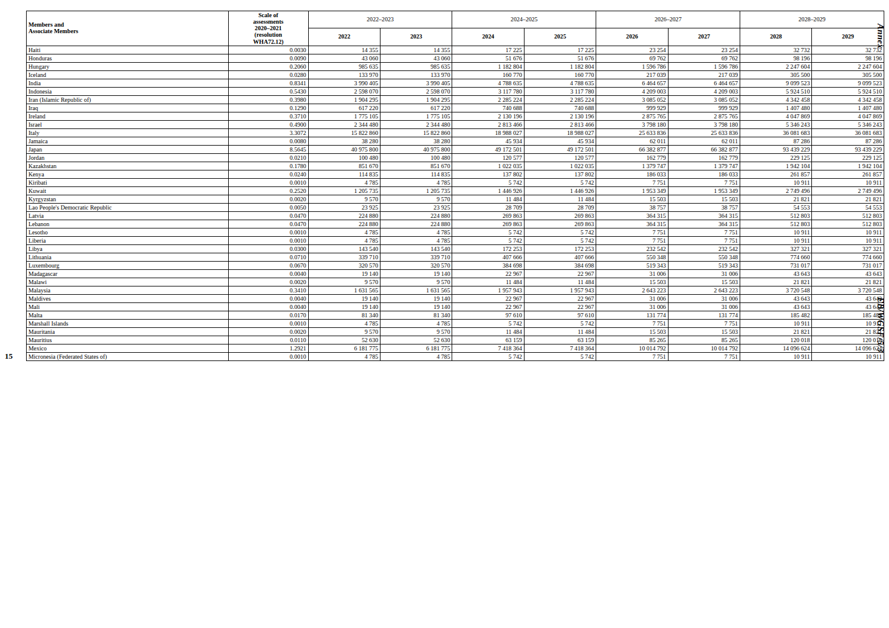Annex
EB/WGSF/5/3
15
| Members and Associate Members | Scale of assessments 2020–2021 (resolution WHA72.12) | 2022–2023 | 2024–2025 | 2026–2027 | 2028–2029 |
| --- | --- | --- | --- | --- | --- |
| 2022 | 2023 | 2024 | 2025 | 2026 | 2027 | 2028 | 2029 |
| Haiti | 0.0030 | 14 355 | 14 355 | 17 225 | 17 225 | 23 254 | 23 254 | 32 732 | 32 732 |
| Honduras | 0.0090 | 43 060 | 43 060 | 51 676 | 51 676 | 69 762 | 69 762 | 98 196 | 98 196 |
| Hungary | 0.2060 | 985 635 | 985 635 | 1 182 804 | 1 182 804 | 1 596 786 | 1 596 786 | 2 247 604 | 2 247 604 |
| Iceland | 0.0280 | 133 970 | 133 970 | 160 770 | 160 770 | 217 039 | 217 039 | 305 500 | 305 500 |
| India | 0.8341 | 3 990 405 | 3 990 405 | 4 788 635 | 4 788 635 | 6 464 657 | 6 464 657 | 9 099 523 | 9 099 523 |
| Indonesia | 0.5430 | 2 598 070 | 2 598 070 | 3 117 780 | 3 117 780 | 4 209 003 | 4 209 003 | 5 924 510 | 5 924 510 |
| Iran (Islamic Republic of) | 0.3980 | 1 904 295 | 1 904 295 | 2 285 224 | 2 285 224 | 3 085 052 | 3 085 052 | 4 342 458 | 4 342 458 |
| Iraq | 0.1290 | 617 220 | 617 220 | 740 688 | 740 688 | 999 929 | 999 929 | 1 407 480 | 1 407 480 |
| Ireland | 0.3710 | 1 775 105 | 1 775 105 | 2 130 196 | 2 130 196 | 2 875 765 | 2 875 765 | 4 047 869 | 4 047 869 |
| Israel | 0.4900 | 2 344 480 | 2 344 480 | 2 813 466 | 2 813 466 | 3 798 180 | 3 798 180 | 5 346 243 | 5 346 243 |
| Italy | 3.3072 | 15 822 860 | 15 822 860 | 18 988 027 | 18 988 027 | 25 633 836 | 25 633 836 | 36 081 683 | 36 081 683 |
| Jamaica | 0.0080 | 38 280 | 38 280 | 45 934 | 45 934 | 62 011 | 62 011 | 87 286 | 87 286 |
| Japan | 8.5645 | 40 975 800 | 40 975 800 | 49 172 501 | 49 172 501 | 66 382 877 | 66 382 877 | 93 439 229 | 93 439 229 |
| Jordan | 0.0210 | 100 480 | 100 480 | 120 577 | 120 577 | 162 779 | 162 779 | 229 125 | 229 125 |
| Kazakhstan | 0.1780 | 851 670 | 851 670 | 1 022 035 | 1 022 035 | 1 379 747 | 1 379 747 | 1 942 104 | 1 942 104 |
| Kenya | 0.0240 | 114 835 | 114 835 | 137 802 | 137 802 | 186 033 | 186 033 | 261 857 | 261 857 |
| Kiribati | 0.0010 | 4 785 | 4 785 | 5 742 | 5 742 | 7 751 | 7 751 | 10 911 | 10 911 |
| Kuwait | 0.2520 | 1 205 735 | 1 205 735 | 1 446 926 | 1 446 926 | 1 953 349 | 1 953 349 | 2 749 496 | 2 749 496 |
| Kyrgyzstan | 0.0020 | 9 570 | 9 570 | 11 484 | 11 484 | 15 503 | 15 503 | 21 821 | 21 821 |
| Lao People's Democratic Republic | 0.0050 | 23 925 | 23 925 | 28 709 | 28 709 | 38 757 | 38 757 | 54 553 | 54 553 |
| Latvia | 0.0470 | 224 880 | 224 880 | 269 863 | 269 863 | 364 315 | 364 315 | 512 803 | 512 803 |
| Lebanon | 0.0470 | 224 880 | 224 880 | 269 863 | 269 863 | 364 315 | 364 315 | 512 803 | 512 803 |
| Lesotho | 0.0010 | 4 785 | 4 785 | 5 742 | 5 742 | 7 751 | 7 751 | 10 911 | 10 911 |
| Liberia | 0.0010 | 4 785 | 4 785 | 5 742 | 5 742 | 7 751 | 7 751 | 10 911 | 10 911 |
| Libya | 0.0300 | 143 540 | 143 540 | 172 253 | 172 253 | 232 542 | 232 542 | 327 321 | 327 321 |
| Lithuania | 0.0710 | 339 710 | 339 710 | 407 666 | 407 666 | 550 348 | 550 348 | 774 660 | 774 660 |
| Luxembourg | 0.0670 | 320 570 | 320 570 | 384 698 | 384 698 | 519 343 | 519 343 | 731 017 | 731 017 |
| Madagascar | 0.0040 | 19 140 | 19 140 | 22 967 | 22 967 | 31 006 | 31 006 | 43 643 | 43 643 |
| Malawi | 0.0020 | 9 570 | 9 570 | 11 484 | 11 484 | 15 503 | 15 503 | 21 821 | 21 821 |
| Malaysia | 0.3410 | 1 631 565 | 1 631 565 | 1 957 943 | 1 957 943 | 2 643 223 | 2 643 223 | 3 720 548 | 3 720 548 |
| Maldives | 0.0040 | 19 140 | 19 140 | 22 967 | 22 967 | 31 006 | 31 006 | 43 643 | 43 643 |
| Mali | 0.0040 | 19 140 | 19 140 | 22 967 | 22 967 | 31 006 | 31 006 | 43 643 | 43 643 |
| Malta | 0.0170 | 81 340 | 81 340 | 97 610 | 97 610 | 131 774 | 131 774 | 185 482 | 185 482 |
| Marshall Islands | 0.0010 | 4 785 | 4 785 | 5 742 | 5 742 | 7 751 | 7 751 | 10 911 | 10 911 |
| Mauritania | 0.0020 | 9 570 | 9 570 | 11 484 | 11 484 | 15 503 | 15 503 | 21 821 | 21 821 |
| Mauritius | 0.0110 | 52 630 | 52 630 | 63 159 | 63 159 | 85 265 | 85 265 | 120 018 | 120 018 |
| Mexico | 1.2921 | 6 181 775 | 6 181 775 | 7 418 364 | 7 418 364 | 10 014 792 | 10 014 792 | 14 096 624 | 14 096 624 |
| Micronesia (Federated States of) | 0.0010 | 4 785 | 4 785 | 5 742 | 5 742 | 7 751 | 7 751 | 10 911 | 10 911 |